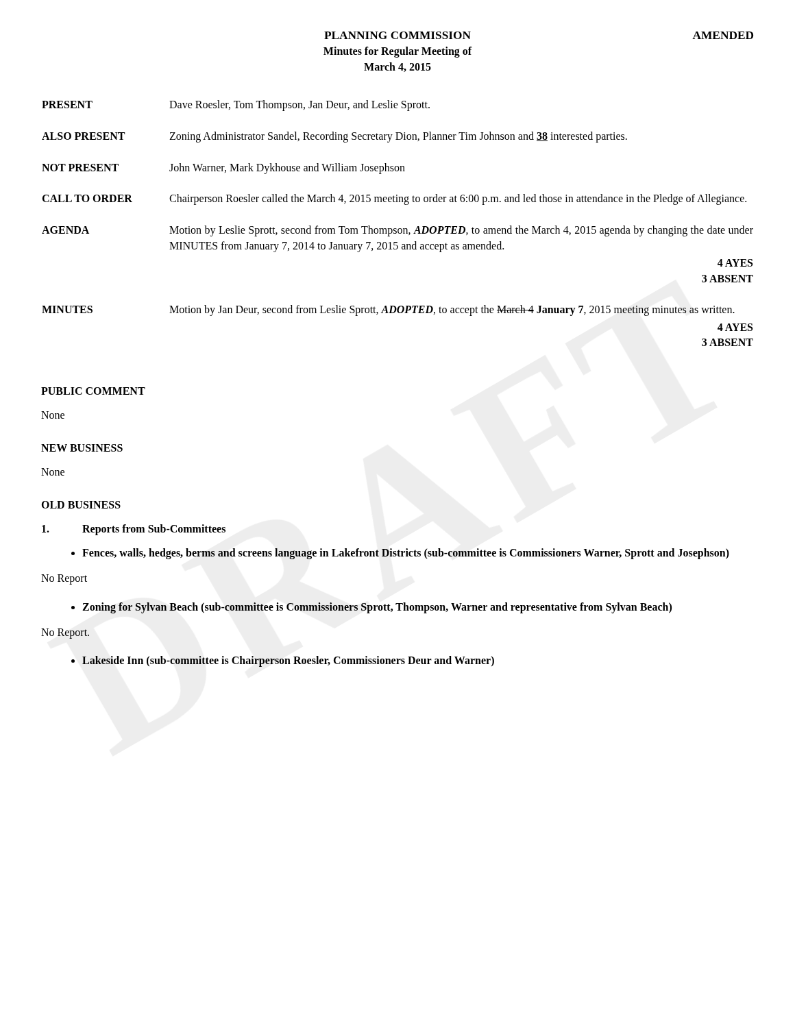DRAFT
PLANNING COMMISSIONAMENDED
Minutes for Regular Meeting of
March 4, 2015
| PRESENT | Dave Roesler, Tom Thompson, Jan Deur, and Leslie Sprott. |
| ALSO PRESENT | Zoning Administrator Sandel, Recording Secretary Dion, Planner Tim Johnson and 38 interested parties. |
| NOT PRESENT | John Warner, Mark Dykhouse and William Josephson |
| CALL TO ORDER | Chairperson Roesler called the March 4, 2015 meeting to order at 6:00 p.m. and led those in attendance in the Pledge of Allegiance. |
| AGENDA | Motion by Leslie Sprott, second from Tom Thompson, ADOPTED , to amend the March 4, 2015 agenda by changing the date under MINUTES from January 7, 2014 to January 7, 2015 and accept as amended. 4 AYES 3 ABSENT |
| MINUTES | Motion by Jan Deur, second from Leslie Sprott, ADOPTED , to accept the March 4 January 7 , 2015 meeting minutes as written. 4 AYES 3 ABSENT |
PUBLIC COMMENT
None
NEW BUSINESS
None
OLD BUSINESS
1. Reports from Sub-Committees
Fences, walls, hedges, berms and screens language in Lakefront Districts (sub-committee is Commissioners Warner, Sprott and Josephson)
No Report
Zoning for Sylvan Beach (sub-committee is Commissioners Sprott, Thompson, Warner and representative from Sylvan Beach)
No Report.
Lakeside Inn (sub-committee is Chairperson Roesler, Commissioners Deur and Warner)